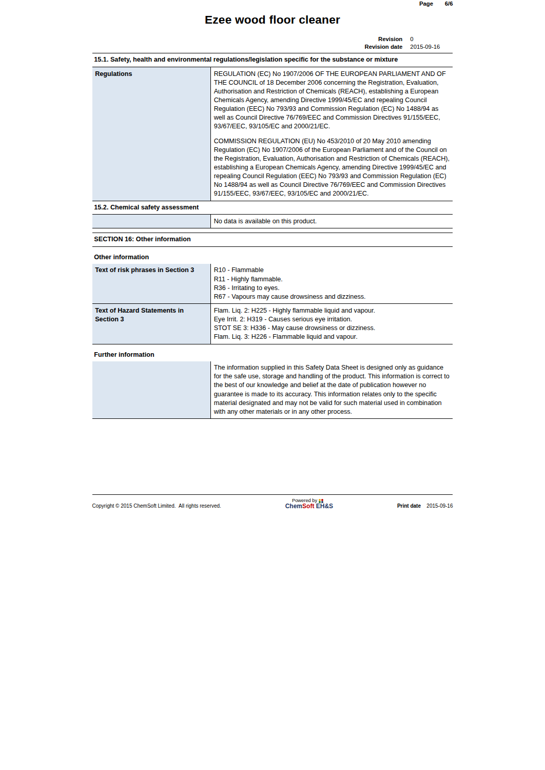Page 6/6
Ezee wood floor cleaner
Revision 0
Revision date 2015-09-16
| 15.1. Safety, health and environmental regulations/legislation specific for the substance or mixture |
| Regulations | REGULATION (EC) No 1907/2006 OF THE EUROPEAN PARLIAMENT AND OF THE COUNCIL of 18 December 2006 concerning the Registration, Evaluation, Authorisation and Restriction of Chemicals (REACH), establishing a European Chemicals Agency, amending Directive 1999/45/EC and repealing Council Regulation (EEC) No 793/93 and Commission Regulation (EC) No 1488/94 as well as Council Directive 76/769/EEC and Commission Directives 91/155/EEC, 93/67/EEC, 93/105/EC and 2000/21/EC. COMMISSION REGULATION (EU) No 453/2010 of 20 May 2010 amending Regulation (EC) No 1907/2006 of the European Parliament and of the Council on the Registration, Evaluation, Authorisation and Restriction of Chemicals (REACH), establishing a European Chemicals Agency, amending Directive 1999/45/EC and repealing Council Regulation (EEC) No 793/93 and Commission Regulation (EC) No 1488/94 as well as Council Directive 76/769/EEC and Commission Directives 91/155/EEC, 93/67/EEC, 93/105/EC and 2000/21/EC. |
| 15.2. Chemical safety assessment |
| | No data is available on this product. |
| SECTION 16: Other information |
| Other information |
| Text of risk phrases in Section 3 | R10 - Flammable R11 - Highly flammable. R36 - Irritating to eyes. R67 - Vapours may cause drowsiness and dizziness. |
| Text of Hazard Statements in Section 3 | Flam. Liq. 2: H225 - Highly flammable liquid and vapour. Eye Irrit. 2: H319 - Causes serious eye irritation. STOT SE 3: H336 - May cause drowsiness or dizziness. Flam. Liq. 3: H226 - Flammable liquid and vapour. |
| Further information |
| | The information supplied in this Safety Data Sheet is designed only as guidance for the safe use, storage and handling of the product. This information is correct to the best of our knowledge and belief at the date of publication however no guarantee is made to its accuracy. This information relates only to the specific material designated and may not be valid for such material used in combination with any other materials or in any other process. |
Copyright © 2015 ChemSoft Limited. All rights reserved.
Powered by
Chem Soft EH&S
Print date 2015-09-16